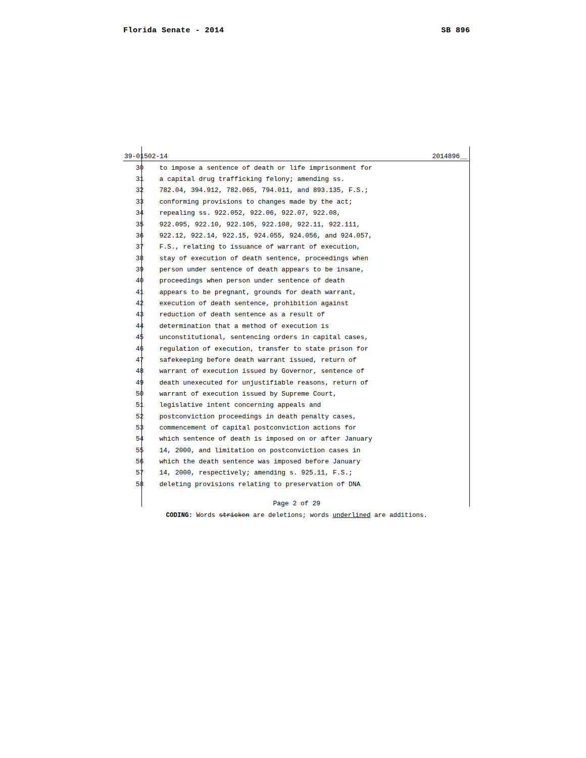Florida Senate - 2014
SB 896
39-01502-14
2014896__
| 30 | to impose a sentence of death or life imprisonment for |
| 31 | a capital drug trafficking felony; amending ss. |
| 32 | 782.04, 394.912, 782.065, 794.011, and 893.135, F.S.; |
| 33 | conforming provisions to changes made by the act; |
| 34 | repealing ss. 922.052, 922.06, 922.07, 922.08, |
| 35 | 922.095, 922.10, 922.105, 922.108, 922.11, 922.111, |
| 36 | 922.12, 922.14, 922.15, 924.055, 924.056, and 924.057, |
| 37 | F.S., relating to issuance of warrant of execution, |
| 38 | stay of execution of death sentence, proceedings when |
| 39 | person under sentence of death appears to be insane, |
| 40 | proceedings when person under sentence of death |
| 41 | appears to be pregnant, grounds for death warrant, |
| 42 | execution of death sentence, prohibition against |
| 43 | reduction of death sentence as a result of |
| 44 | determination that a method of execution is |
| 45 | unconstitutional, sentencing orders in capital cases, |
| 46 | regulation of execution, transfer to state prison for |
| 47 | safekeeping before death warrant issued, return of |
| 48 | warrant of execution issued by Governor, sentence of |
| 49 | death unexecuted for unjustifiable reasons, return of |
| 50 | warrant of execution issued by Supreme Court, |
| 51 | legislative intent concerning appeals and |
| 52 | postconviction proceedings in death penalty cases, |
| 53 | commencement of capital postconviction actions for |
| 54 | which sentence of death is imposed on or after January |
| 55 | 14, 2000, and limitation on postconviction cases in |
| 56 | which the death sentence was imposed before January |
| 57 | 14, 2000, respectively; amending s. 925.11, F.S.; |
| 58 | deleting provisions relating to preservation of DNA |
Page 2 of 29
CODING: Words stricken are deletions; words underlined are additions.